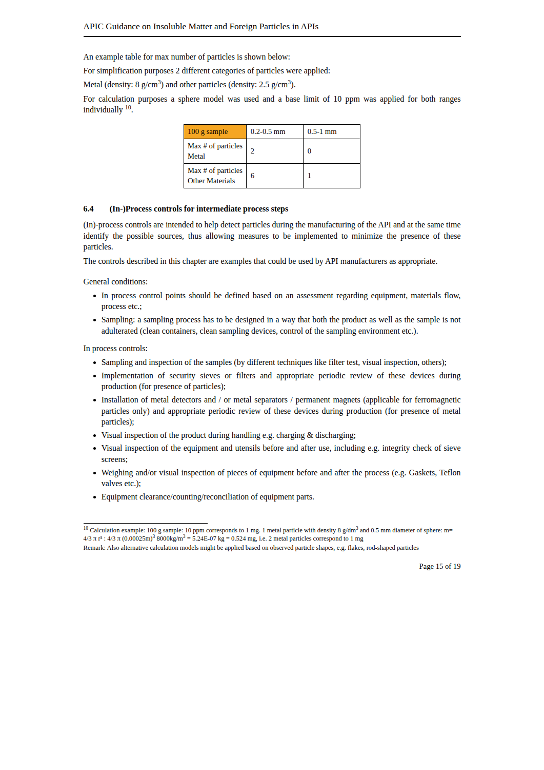APIC Guidance on Insoluble Matter and Foreign Particles in APIs
An example table for max number of particles is shown below:
For simplification purposes 2 different categories of particles were applied:
Metal (density: 8 g/cm3) and other particles (density: 2.5 g/cm3).
For calculation purposes a sphere model was used and a base limit of 10 ppm was applied for both ranges individually 10.
| 100 g sample | 0.2-0.5 mm | 0.5-1 mm |
| Max # of particles Metal | 2 | 0 |
| Max # of particles Other Materials | 6 | 1 |
6.4(In-)Process controls for intermediate process steps
(In)-process controls are intended to help detect particles during the manufacturing of the API and at the same time identify the possible sources, thus allowing measures to be implemented to minimize the presence of these particles.
The controls described in this chapter are examples that could be used by API manufacturers as appropriate.
General conditions:
In process control points should be defined based on an assessment regarding equipment, materials flow, process etc.;
Sampling: a sampling process has to be designed in a way that both the product as well as the sample is not adulterated (clean containers, clean sampling devices, control of the sampling environment etc.).
In process controls:
Sampling and inspection of the samples (by different techniques like filter test, visual inspection, others);
Implementation of security sieves or filters and appropriate periodic review of these devices during production (for presence of particles);
Installation of metal detectors and / or metal separators / permanent magnets (applicable for ferromagnetic particles only) and appropriate periodic review of these devices during production (for presence of metal particles);
Visual inspection of the product during handling e.g. charging & discharging;
Visual inspection of the equipment and utensils before and after use, including e.g. integrity check of sieve screens;
Weighing and/or visual inspection of pieces of equipment before and after the process (e.g. Gaskets, Teflon valves etc.);
Equipment clearance/counting/reconciliation of equipment parts.
10 Calculation example: 100 g sample: 10 ppm corresponds to 1 mg. 1 metal particle with density 8 g/dm3 and 0.5 mm diameter of sphere: m= 4/3 π r³ : 4/3 π (0.00025m)3 8000kg/m3 = 5.24E-07 kg = 0.524 mg, i.e. 2 metal particles correspond to 1 mg
Remark: Also alternative calculation models might be applied based on observed particle shapes, e.g. flakes, rod-shaped particles
Page 15 of 19